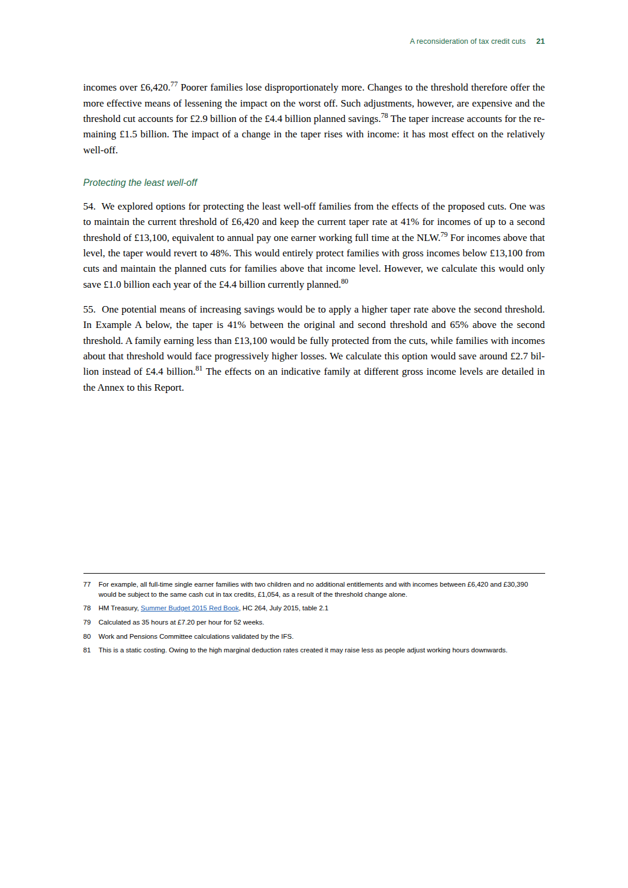A reconsideration of tax credit cuts 21
incomes over £6,420.77 Poorer families lose disproportionately more. Changes to the threshold therefore offer the more effective means of lessening the impact on the worst off. Such adjustments, however, are expensive and the threshold cut accounts for £2.9 billion of the £4.4 billion planned savings.78 The taper increase accounts for the remaining £1.5 billion. The impact of a change in the taper rises with income: it has most effect on the relatively well-off.
Protecting the least well-off
54. We explored options for protecting the least well-off families from the effects of the proposed cuts. One was to maintain the current threshold of £6,420 and keep the current taper rate at 41% for incomes of up to a second threshold of £13,100, equivalent to annual pay one earner working full time at the NLW.79 For incomes above that level, the taper would revert to 48%. This would entirely protect families with gross incomes below £13,100 from cuts and maintain the planned cuts for families above that income level. However, we calculate this would only save £1.0 billion each year of the £4.4 billion currently planned.80
55. One potential means of increasing savings would be to apply a higher taper rate above the second threshold. In Example A below, the taper is 41% between the original and second threshold and 65% above the second threshold. A family earning less than £13,100 would be fully protected from the cuts, while families with incomes about that threshold would face progressively higher losses. We calculate this option would save around £2.7 billion instead of £4.4 billion.81 The effects on an indicative family at different gross income levels are detailed in the Annex to this Report.
77 For example, all full-time single earner families with two children and no additional entitlements and with incomes between £6,420 and £30,390 would be subject to the same cash cut in tax credits, £1,054, as a result of the threshold change alone.
78 HM Treasury, Summer Budget 2015 Red Book, HC 264, July 2015, table 2.1
79 Calculated as 35 hours at £7.20 per hour for 52 weeks.
80 Work and Pensions Committee calculations validated by the IFS.
81 This is a static costing. Owing to the high marginal deduction rates created it may raise less as people adjust working hours downwards.